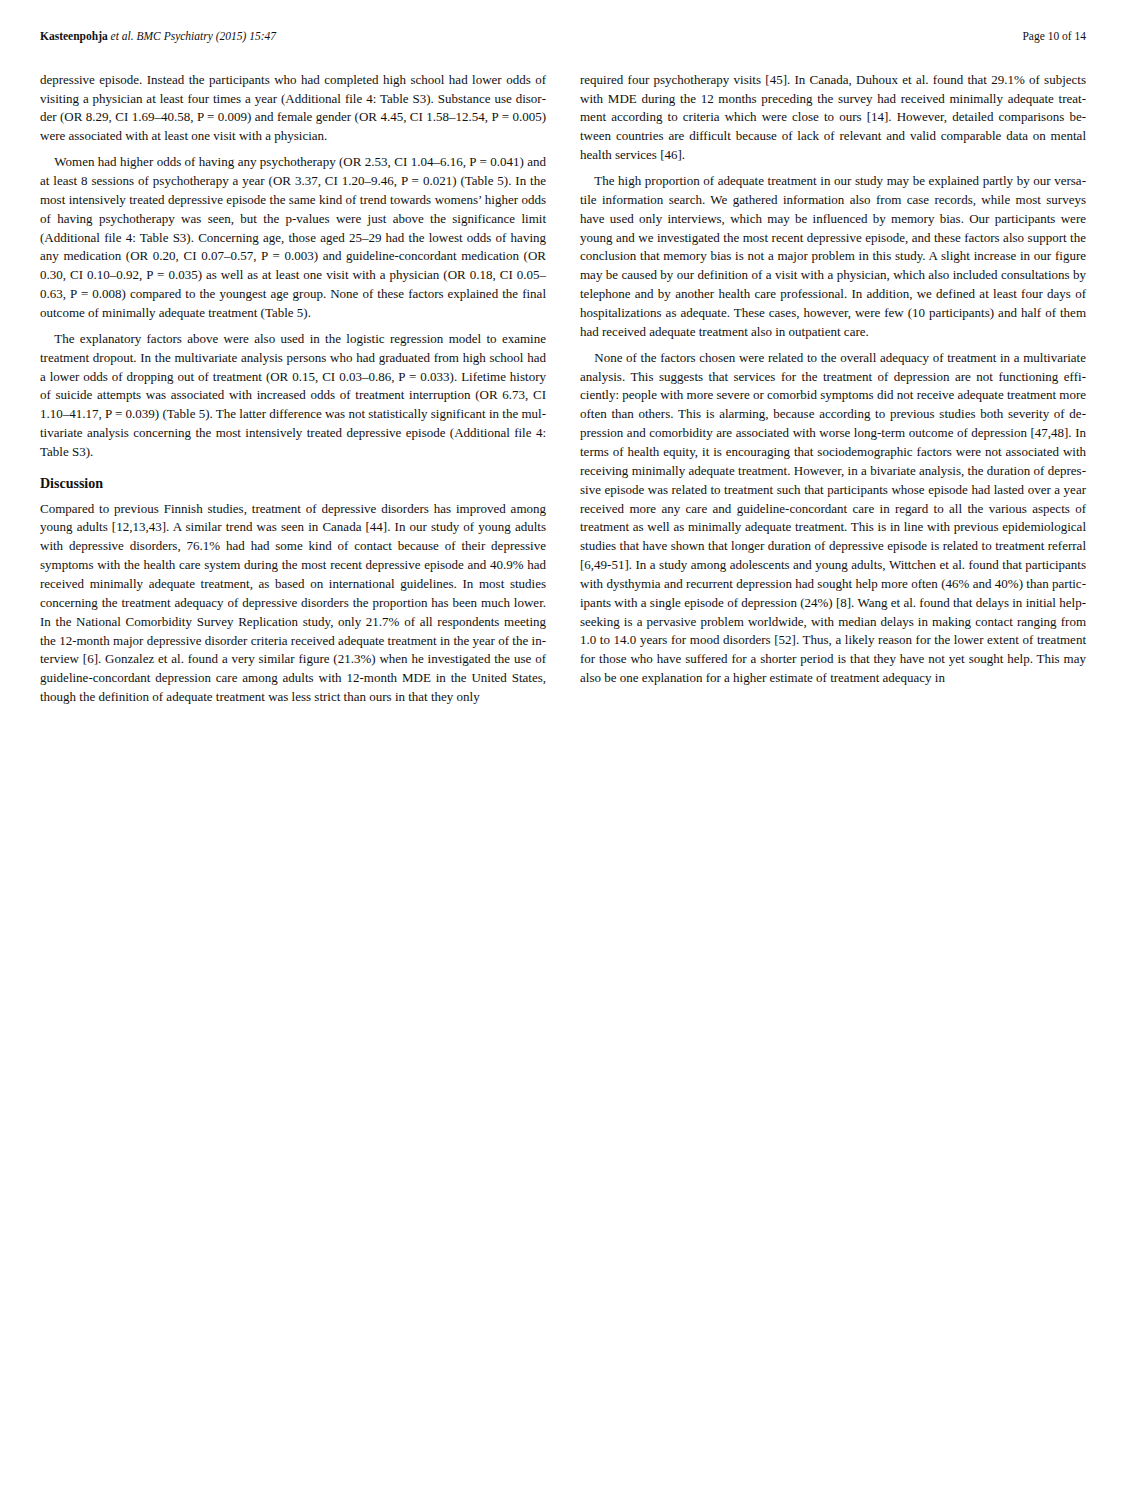Kasteenpohja et al. BMC Psychiatry (2015) 15:47
Page 10 of 14
depressive episode. Instead the participants who had completed high school had lower odds of visiting a physician at least four times a year (Additional file 4: Table S3). Substance use disorder (OR 8.29, CI 1.69–40.58, P = 0.009) and female gender (OR 4.45, CI 1.58–12.54, P = 0.005) were associated with at least one visit with a physician.
Women had higher odds of having any psychotherapy (OR 2.53, CI 1.04–6.16, P = 0.041) and at least 8 sessions of psychotherapy a year (OR 3.37, CI 1.20–9.46, P = 0.021) (Table 5). In the most intensively treated depressive episode the same kind of trend towards womens’ higher odds of having psychotherapy was seen, but the p-values were just above the significance limit (Additional file 4: Table S3). Concerning age, those aged 25–29 had the lowest odds of having any medication (OR 0.20, CI 0.07–0.57, P = 0.003) and guideline-concordant medication (OR 0.30, CI 0.10–0.92, P = 0.035) as well as at least one visit with a physician (OR 0.18, CI 0.05–0.63, P = 0.008) compared to the youngest age group. None of these factors explained the final outcome of minimally adequate treatment (Table 5).
The explanatory factors above were also used in the logistic regression model to examine treatment dropout. In the multivariate analysis persons who had graduated from high school had a lower odds of dropping out of treatment (OR 0.15, CI 0.03–0.86, P = 0.033). Lifetime history of suicide attempts was associated with increased odds of treatment interruption (OR 6.73, CI 1.10–41.17, P = 0.039) (Table 5). The latter difference was not statistically significant in the multivariate analysis concerning the most intensively treated depressive episode (Additional file 4: Table S3).
Discussion
Compared to previous Finnish studies, treatment of depressive disorders has improved among young adults [12,13,43]. A similar trend was seen in Canada [44]. In our study of young adults with depressive disorders, 76.1% had had some kind of contact because of their depressive symptoms with the health care system during the most recent depressive episode and 40.9% had received minimally adequate treatment, as based on international guidelines. In most studies concerning the treatment adequacy of depressive disorders the proportion has been much lower. In the National Comorbidity Survey Replication study, only 21.7% of all respondents meeting the 12-month major depressive disorder criteria received adequate treatment in the year of the interview [6]. Gonzalez et al. found a very similar figure (21.3%) when he investigated the use of guideline-concordant depression care among adults with 12-month MDE in the United States, though the definition of adequate treatment was less strict than ours in that they only
required four psychotherapy visits [45]. In Canada, Duhoux et al. found that 29.1% of subjects with MDE during the 12 months preceding the survey had received minimally adequate treatment according to criteria which were close to ours [14]. However, detailed comparisons between countries are difficult because of lack of relevant and valid comparable data on mental health services [46].
The high proportion of adequate treatment in our study may be explained partly by our versatile information search. We gathered information also from case records, while most surveys have used only interviews, which may be influenced by memory bias. Our participants were young and we investigated the most recent depressive episode, and these factors also support the conclusion that memory bias is not a major problem in this study. A slight increase in our figure may be caused by our definition of a visit with a physician, which also included consultations by telephone and by another health care professional. In addition, we defined at least four days of hospitalizations as adequate. These cases, however, were few (10 participants) and half of them had received adequate treatment also in outpatient care.
None of the factors chosen were related to the overall adequacy of treatment in a multivariate analysis. This suggests that services for the treatment of depression are not functioning efficiently: people with more severe or comorbid symptoms did not receive adequate treatment more often than others. This is alarming, because according to previous studies both severity of depression and comorbidity are associated with worse long-term outcome of depression [47,48]. In terms of health equity, it is encouraging that sociodemographic factors were not associated with receiving minimally adequate treatment. However, in a bivariate analysis, the duration of depressive episode was related to treatment such that participants whose episode had lasted over a year received more any care and guideline-concordant care in regard to all the various aspects of treatment as well as minimally adequate treatment. This is in line with previous epidemiological studies that have shown that longer duration of depressive episode is related to treatment referral [6,49-51]. In a study among adolescents and young adults, Wittchen et al. found that participants with dysthymia and recurrent depression had sought help more often (46% and 40%) than participants with a single episode of depression (24%) [8]. Wang et al. found that delays in initial help-seeking is a pervasive problem worldwide, with median delays in making contact ranging from 1.0 to 14.0 years for mood disorders [52]. Thus, a likely reason for the lower extent of treatment for those who have suffered for a shorter period is that they have not yet sought help. This may also be one explanation for a higher estimate of treatment adequacy in